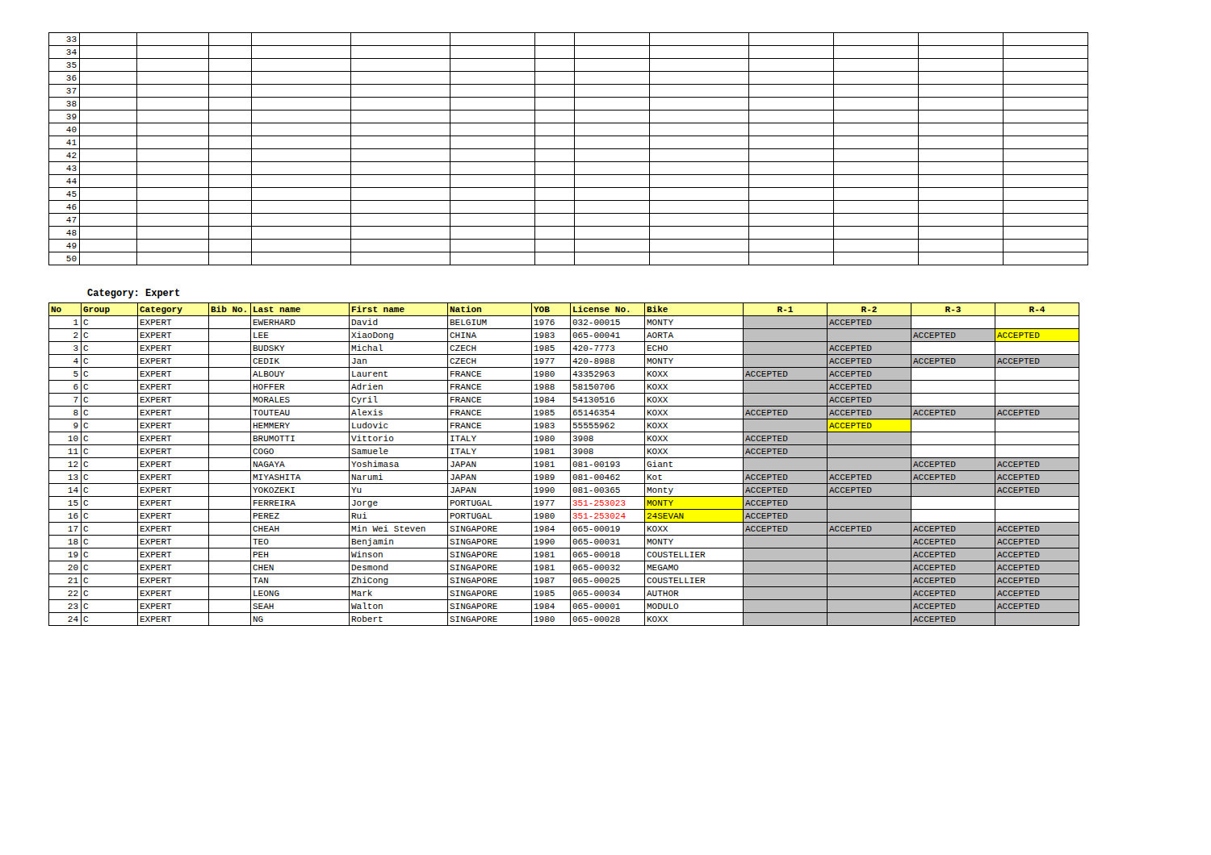| 33 | | | | | | | | | | | | | |
| 34 | | | | | | | | | | | | | |
| 35 | | | | | | | | | | | | | |
| 36 | | | | | | | | | | | | | |
| 37 | | | | | | | | | | | | | |
| 38 | | | | | | | | | | | | | |
| 39 | | | | | | | | | | | | | |
| 40 | | | | | | | | | | | | | |
| 41 | | | | | | | | | | | | | |
| 42 | | | | | | | | | | | | | |
| 43 | | | | | | | | | | | | | |
| 44 | | | | | | | | | | | | | |
| 45 | | | | | | | | | | | | | |
| 46 | | | | | | | | | | | | | |
| 47 | | | | | | | | | | | | | |
| 48 | | | | | | | | | | | | | |
| 49 | | | | | | | | | | | | | |
| 50 | | | | | | | | | | | | | |
Category: Expert
| No | Group | Category | Bib No. | Last name | First name | Nation | YOB | License No. | Bike | R-1 | R-2 | R-3 | R-4 |
| --- | --- | --- | --- | --- | --- | --- | --- | --- | --- | --- | --- | --- | --- |
| 1 | C | EXPERT | | EWERHARD | David | BELGIUM | 1976 | 032-00015 | MONTY | | ACCEPTED | | |
| 2 | C | EXPERT | | LEE | XiaoDong | CHINA | 1983 | 065-00041 | AORTA | | | ACCEPTED | ACCEPTED |
| 3 | C | EXPERT | | BUDSKY | Michal | CZECH | 1985 | 420-7773 | ECHO | | ACCEPTED | | |
| 4 | C | EXPERT | | CEDIK | Jan | CZECH | 1977 | 420-8988 | MONTY | | ACCEPTED | ACCEPTED | ACCEPTED |
| 5 | C | EXPERT | | ALBOUY | Laurent | FRANCE | 1980 | 43352963 | KOXX | ACCEPTED | ACCEPTED | | |
| 6 | C | EXPERT | | HOFFER | Adrien | FRANCE | 1988 | 58150706 | KOXX | | ACCEPTED | | |
| 7 | C | EXPERT | | MORALES | Cyril | FRANCE | 1984 | 54130516 | KOXX | | ACCEPTED | | |
| 8 | C | EXPERT | | TOUTEAU | Alexis | FRANCE | 1985 | 65146354 | KOXX | ACCEPTED | ACCEPTED | ACCEPTED | ACCEPTED |
| 9 | C | EXPERT | | HEMMERY | Ludovic | FRANCE | 1983 | 55555962 | KOXX | | ACCEPTED | | |
| 10 | C | EXPERT | | BRUMOTTI | Vittorio | ITALY | 1980 | 3908 | KOXX | ACCEPTED | | | |
| 11 | C | EXPERT | | COGO | Samuele | ITALY | 1981 | 3908 | KOXX | ACCEPTED | | | |
| 12 | C | EXPERT | | NAGAYA | Yoshimasa | JAPAN | 1981 | 081-00193 | Giant | | | ACCEPTED | ACCEPTED |
| 13 | C | EXPERT | | MIYASHITA | Narumi | JAPAN | 1989 | 081-00462 | Kot | ACCEPTED | ACCEPTED | ACCEPTED | ACCEPTED |
| 14 | C | EXPERT | | YOKOZEKI | Yu | JAPAN | 1990 | 081-00365 | Monty | ACCEPTED | ACCEPTED | | ACCEPTED |
| 15 | C | EXPERT | | FERREIRA | Jorge | PORTUGAL | 1977 | 351-253023 | MONTY | ACCEPTED | | | |
| 16 | C | EXPERT | | PEREZ | Rui | PORTUGAL | 1980 | 351-253024 | 24SEVAN | ACCEPTED | | | |
| 17 | C | EXPERT | | CHEAH | Min Wei Steven | SINGAPORE | 1984 | 065-00019 | KOXX | ACCEPTED | ACCEPTED | ACCEPTED | ACCEPTED |
| 18 | C | EXPERT | | TEO | Benjamin | SINGAPORE | 1990 | 065-00031 | MONTY | | | ACCEPTED | ACCEPTED |
| 19 | C | EXPERT | | PEH | Winson | SINGAPORE | 1981 | 065-00018 | COUSTELLIER | | | ACCEPTED | ACCEPTED |
| 20 | C | EXPERT | | CHEN | Desmond | SINGAPORE | 1981 | 065-00032 | MEGAMO | | | ACCEPTED | ACCEPTED |
| 21 | C | EXPERT | | TAN | ZhiCong | SINGAPORE | 1987 | 065-00025 | COUSTELLIER | | | ACCEPTED | ACCEPTED |
| 22 | C | EXPERT | | LEONG | Mark | SINGAPORE | 1985 | 065-00034 | AUTHOR | | | ACCEPTED | ACCEPTED |
| 23 | C | EXPERT | | SEAH | Walton | SINGAPORE | 1984 | 065-00001 | MODULO | | | ACCEPTED | ACCEPTED |
| 24 | C | EXPERT | | NG | Robert | SINGAPORE | 1980 | 065-00028 | KOXX | | | ACCEPTED | |